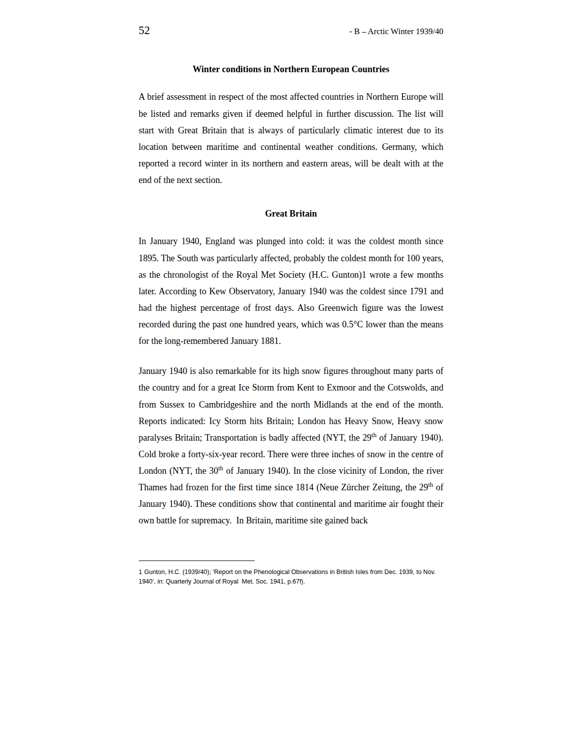52 - B – Arctic Winter 1939/40
Winter conditions in Northern European Countries
A brief assessment in respect of the most affected countries in Northern Europe will be listed and remarks given if deemed helpful in further discussion. The list will start with Great Britain that is always of particularly climatic interest due to its location between maritime and continental weather conditions. Germany, which reported a record winter in its northern and eastern areas, will be dealt with at the end of the next section.
Great Britain
In January 1940, England was plunged into cold: it was the coldest month since 1895. The South was particularly affected, probably the coldest month for 100 years, as the chronologist of the Royal Met Society (H.C. Gunton)1 wrote a few months later. According to Kew Observatory, January 1940 was the coldest since 1791 and had the highest percentage of frost days. Also Greenwich figure was the lowest recorded during the past one hundred years, which was 0.5°C lower than the means for the long-remembered January 1881.
January 1940 is also remarkable for its high snow figures throughout many parts of the country and for a great Ice Storm from Kent to Exmoor and the Cotswolds, and from Sussex to Cambridgeshire and the north Midlands at the end of the month. Reports indicated: Icy Storm hits Britain; London has Heavy Snow, Heavy snow paralyses Britain; Transportation is badly affected (NYT, the 29th of January 1940). Cold broke a forty-six-year record. There were three inches of snow in the centre of London (NYT, the 30th of January 1940). In the close vicinity of London, the river Thames had frozen for the first time since 1814 (Neue Zürcher Zeitung, the 29th of January 1940). These conditions show that continental and maritime air fought their own battle for supremacy. In Britain, maritime site gained back
1 Gunton, H.C. (1939/40); ‘Report on the Phenological Observations in British Isles from Dec. 1939, to Nov. 1940’, in: Quarterly Journal of Royal Met. Soc. 1941, p.67f).